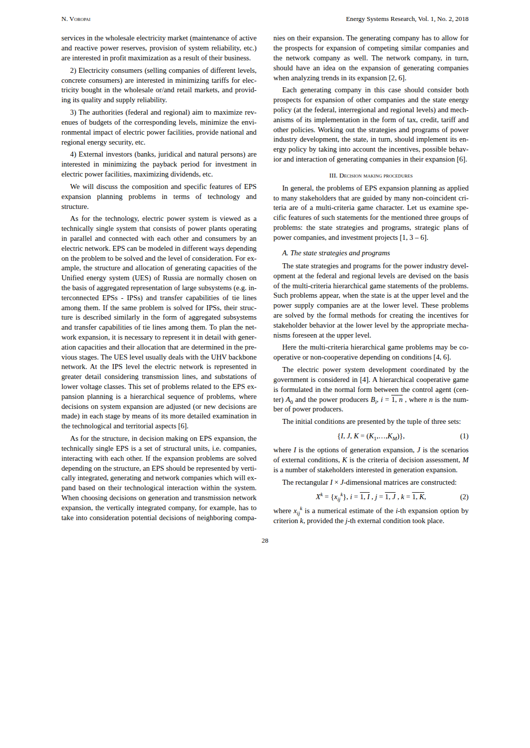N. Voropai Energy Systems Research, Vol. 1, No. 2, 2018
services in the wholesale electricity market (maintenance of active and reactive power reserves, provision of system reliability, etc.) are interested in profit maximization as a result of their business.
2) Electricity consumers (selling companies of different levels, concrete consumers) are interested in minimizing tariffs for electricity bought in the wholesale or/and retail markets, and providing its quality and supply reliability.
3) The authorities (federal and regional) aim to maximize revenues of budgets of the corresponding levels, minimize the environmental impact of electric power facilities, provide national and regional energy security, etc.
4) External investors (banks, juridical and natural persons) are interested in minimizing the payback period for investment in electric power facilities, maximizing dividends, etc.
We will discuss the composition and specific features of EPS expansion planning problems in terms of technology and structure.
As for the technology, electric power system is viewed as a technically single system that consists of power plants operating in parallel and connected with each other and consumers by an electric network. EPS can be modeled in different ways depending on the problem to be solved and the level of consideration. For example, the structure and allocation of generating capacities of the Unified energy system (UES) of Russia are normally chosen on the basis of aggregated representation of large subsystems (e.g. interconnected EPSs - IPSs) and transfer capabilities of tie lines among them. If the same problem is solved for IPSs, their structure is described similarly in the form of aggregated subsystems and transfer capabilities of tie lines among them. To plan the network expansion, it is necessary to represent it in detail with generation capacities and their allocation that are determined in the previous stages. The UES level usually deals with the UHV backbone network. At the IPS level the electric network is represented in greater detail considering transmission lines, and substations of lower voltage classes. This set of problems related to the EPS expansion planning is a hierarchical sequence of problems, where decisions on system expansion are adjusted (or new decisions are made) in each stage by means of its more detailed examination in the technological and territorial aspects [6].
As for the structure, in decision making on EPS expansion, the technically single EPS is a set of structural units, i.e. companies, interacting with each other. If the expansion problems are solved depending on the structure, an EPS should be represented by vertically integrated, generating and network companies which will expand based on their technological interaction within the system. When choosing decisions on generation and transmission network expansion, the vertically integrated company, for example, has to take into consideration potential decisions of neighboring companies on their expansion. The generating company has to allow for the prospects for expansion of competing similar companies and the network company as well. The network company, in turn, should have an idea on the expansion of generating companies when analyzing trends in its expansion [2, 6].
Each generating company in this case should consider both prospects for expansion of other companies and the state energy policy (at the federal, interregional and regional levels) and mechanisms of its implementation in the form of tax, credit, tariff and other policies. Working out the strategies and programs of power industry development, the state, in turn, should implement its energy policy by taking into account the incentives, possible behavior and interaction of generating companies in their expansion [6].
III. Decision making procedures
In general, the problems of EPS expansion planning as applied to many stakeholders that are guided by many non-coincident criteria are of a multi-criteria game character. Let us examine specific features of such statements for the mentioned three groups of problems: the state strategies and programs, strategic plans of power companies, and investment projects [1, 3 – 6].
A. The state strategies and programs
The state strategies and programs for the power industry development at the federal and regional levels are devised on the basis of the multi-criteria hierarchical game statements of the problems. Such problems appear, when the state is at the upper level and the power supply companies are at the lower level. These problems are solved by the formal methods for creating the incentives for stakeholder behavior at the lower level by the appropriate mechanisms foreseen at the upper level.
Here the multi-criteria hierarchical game problems may be cooperative or non-cooperative depending on conditions [4, 6].
The electric power system development coordinated by the government is considered in [4]. A hierarchical cooperative game is formulated in the normal form between the control agent (center) A0 and the power producers Bi, i = 1, n , where n is the number of power producers.
The initial conditions are presented by the tuple of three sets:
{I, J, K = (K1,…,KM)},(1)
where I is the options of generation expansion, J is the scenarios of external conditions, K is the criteria of decision assessment, M is a number of stakeholders interested in generation expansion.
The rectangular I × J-dimensional matrices are constructed:
Xk = {xijk}, i = 1, I , j = 1, J , k = 1, K,(2)
where xijk is a numerical estimate of the i-th expansion option by criterion k, provided the j-th external condition took place.
28